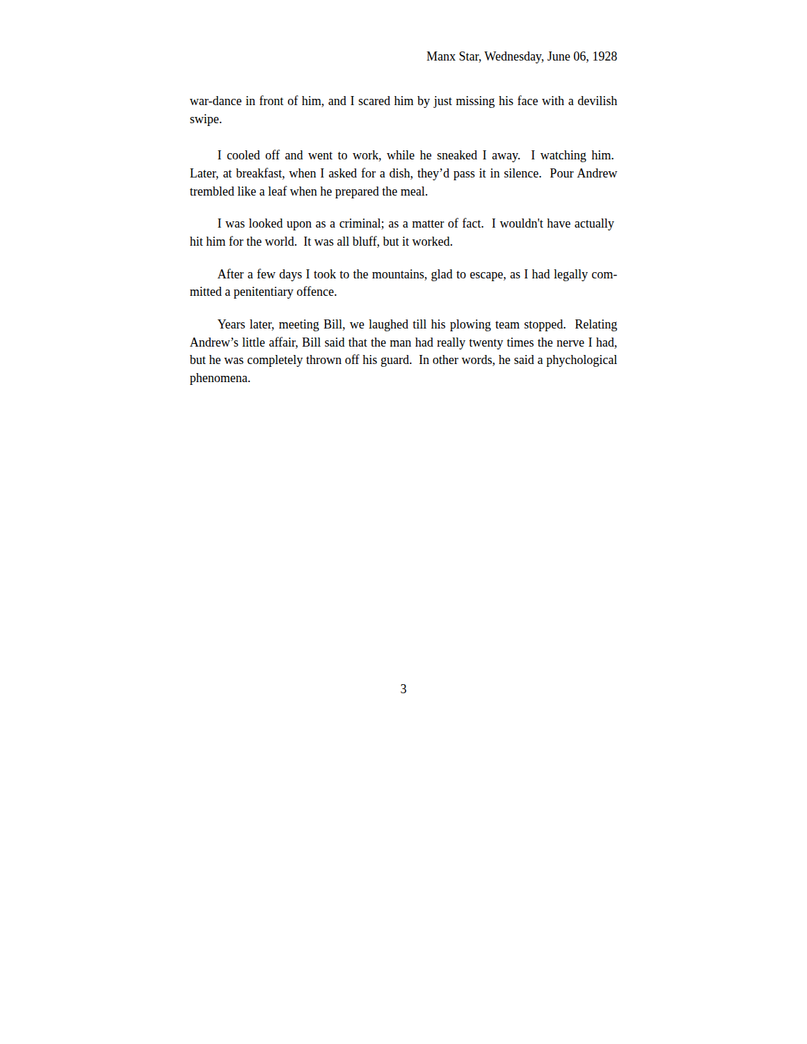Manx Star, Wednesday, June 06, 1928
war-dance in front of him, and I scared him by just missing his face with a devilish swipe.
I cooled off and went to work, while he sneaked I away. I watching him. Later, at breakfast, when I asked for a dish, they’d pass it in silence. Pour Andrew trembled like a leaf when he prepared the meal.
I was looked upon as a criminal; as a matter of fact. I wouldn't have actually hit him for the world. It was all bluff, but it worked.
After a few days I took to the mountains, glad to escape, as I had legally committed a penitentiary offence.
Years later, meeting Bill, we laughed till his plowing team stopped. Relating Andrew’s little affair, Bill said that the man had really twenty times the nerve I had, but he was completely thrown off his guard. In other words, he said a phychological phenomena.
3